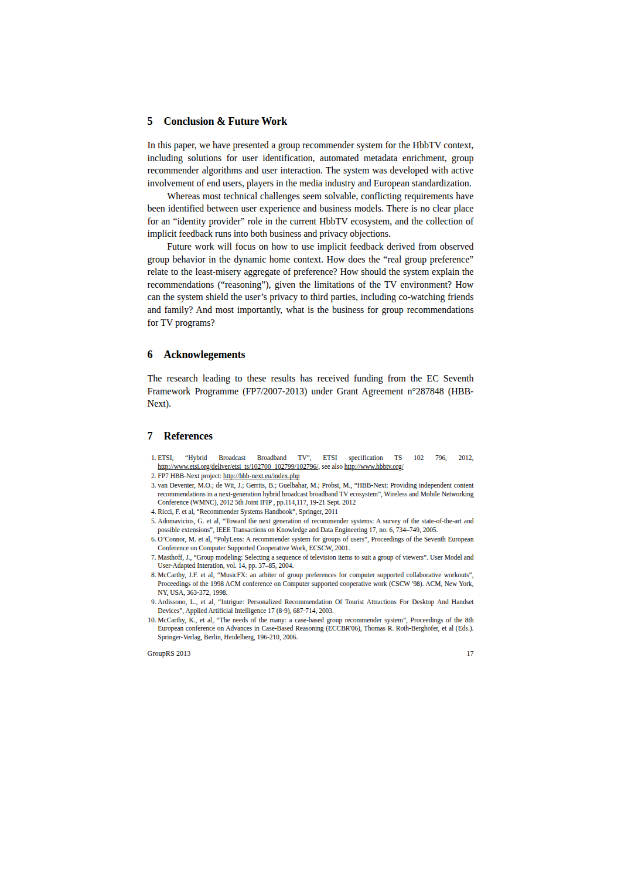5 Conclusion & Future Work
In this paper, we have presented a group recommender system for the HbbTV context, including solutions for user identification, automated metadata enrichment, group recommender algorithms and user interaction. The system was developed with active involvement of end users, players in the media industry and European standardization.
Whereas most technical challenges seem solvable, conflicting requirements have been identified between user experience and business models. There is no clear place for an “identity provider” role in the current HbbTV ecosystem, and the collection of implicit feedback runs into both business and privacy objections.
Future work will focus on how to use implicit feedback derived from observed group behavior in the dynamic home context. How does the “real group preference” relate to the least-misery aggregate of preference? How should the system explain the recommendations (“reasoning”), given the limitations of the TV environment? How can the system shield the user’s privacy to third parties, including co-watching friends and family? And most importantly, what is the business for group recommendations for TV programs?
6 Acknowlegements
The research leading to these results has received funding from the EC Seventh Framework Programme (FP7/2007-2013) under Grant Agreement n°287848 (HBB-Next).
7 References
ETSI, “Hybrid Broadcast Broadband TV”, ETSI specification TS 102 796, 2012, http://www.etsi.org/deliver/etsi_ts/102700_102799/102796/, see also http://www.hbbtv.org/
FP7 HBB-Next project: http://hbb-next.eu/index.php
van Deventer, M.O.; de Wit, J.; Gerrits, B.; Guelbahar, M.; Probst, M., “HBB-Next: Providing independent content recommendations in a next-generation hybrid broadcast broadband TV ecosystem”, Wireless and Mobile Networking Conference (WMNC), 2012 5th Joint IFIP , pp.114,117, 19-21 Sept. 2012
Ricci, F. et al, “Recommender Systems Handbook”, Springer, 2011
Adomavicius, G. et al, “Toward the next generation of recommender systems: A survey of the state-of-the-art and possible extensions”, IEEE Transactions on Knowledge and Data Engineering 17, no. 6, 734–749, 2005.
O’Connor, M. et al, “PolyLens: A recommender system for groups of users”, Proceedings of the Seventh European Conference on Computer Supported Cooperative Work, ECSCW, 2001.
Masthoff, J., “Group modeling: Selecting a sequence of television items to suit a group of viewers”. User Model and User-Adapted Interation, vol. 14, pp. 37–85, 2004.
McCarthy, J.F. et al, “MusicFX: an arbiter of group preferences for computer supported collaborative workouts”, Proceedings of the 1998 ACM conference on Computer supported cooperative work (CSCW '98). ACM, New York, NY, USA, 363-372, 1998.
Ardissono, L., et al, “Intrigue: Personalized Recommendation Of Tourist Attractions For Desktop And Handset Devices”, Applied Artificial Intelligence 17 (8-9), 687-714, 2003.
McCarthy, K., et al, “The needs of the many: a case-based group recommender system”, Proceedings of the 8th European conference on Advances in Case-Based Reasoning (ECCBR'06), Thomas R. Roth-Berghofer, et al (Eds.). Springer-Verlag, Berlin, Heidelberg, 196-210, 2006.
GroupRS 2013 17